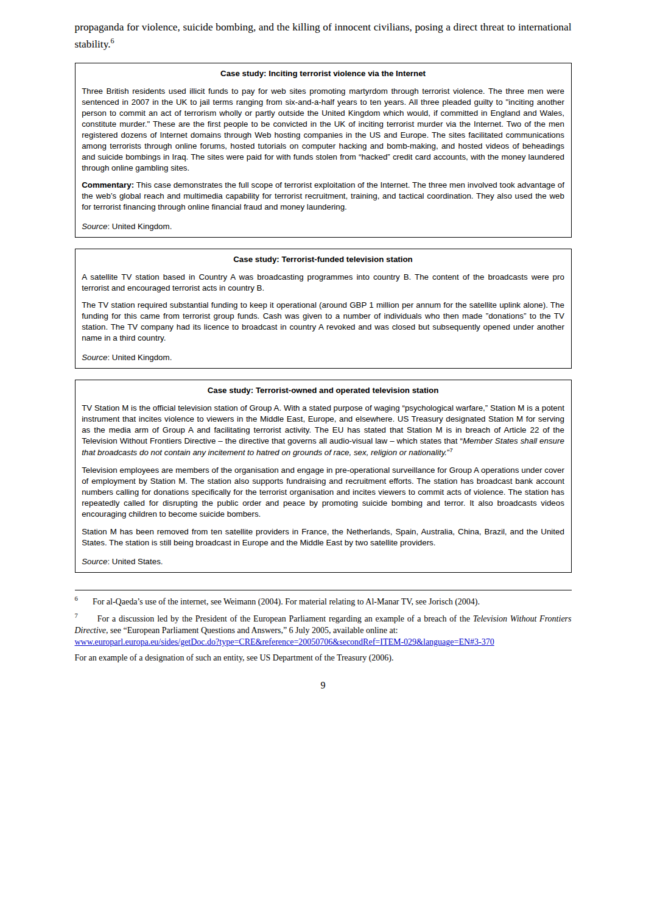propaganda for violence, suicide bombing, and the killing of innocent civilians, posing a direct threat to international stability.6
Case study: Inciting terrorist violence via the Internet
Three British residents used illicit funds to pay for web sites promoting martyrdom through terrorist violence. The three men were sentenced in 2007 in the UK to jail terms ranging from six-and-a-half years to ten years. All three pleaded guilty to "inciting another person to commit an act of terrorism wholly or partly outside the United Kingdom which would, if committed in England and Wales, constitute murder." These are the first people to be convicted in the UK of inciting terrorist murder via the Internet. Two of the men registered dozens of Internet domains through Web hosting companies in the US and Europe. The sites facilitated communications among terrorists through online forums, hosted tutorials on computer hacking and bomb-making, and hosted videos of beheadings and suicide bombings in Iraq. The sites were paid for with funds stolen from “hacked” credit card accounts, with the money laundered through online gambling sites.
Commentary: This case demonstrates the full scope of terrorist exploitation of the Internet. The three men involved took advantage of the web’s global reach and multimedia capability for terrorist recruitment, training, and tactical coordination. They also used the web for terrorist financing through online financial fraud and money laundering.
Source: United Kingdom.
Case study: Terrorist-funded television station
A satellite TV station based in Country A was broadcasting programmes into country B. The content of the broadcasts were pro terrorist and encouraged terrorist acts in country B.
The TV station required substantial funding to keep it operational (around GBP 1 million per annum for the satellite uplink alone). The funding for this came from terrorist group funds. Cash was given to a number of individuals who then made ”donations” to the TV station. The TV company had its licence to broadcast in country A revoked and was closed but subsequently opened under another name in a third country.
Source: United Kingdom.
Case study: Terrorist-owned and operated television station
TV Station M is the official television station of Group A. With a stated purpose of waging “psychological warfare,” Station M is a potent instrument that incites violence to viewers in the Middle East, Europe, and elsewhere. US Treasury designated Station M for serving as the media arm of Group A and facilitating terrorist activity. The EU has stated that Station M is in breach of Article 22 of the Television Without Frontiers Directive – the directive that governs all audio-visual law – which states that “Member States shall ensure that broadcasts do not contain any incitement to hatred on grounds of race, sex, religion or nationality.”7
Television employees are members of the organisation and engage in pre-operational surveillance for Group A operations under cover of employment by Station M. The station also supports fundraising and recruitment efforts. The station has broadcast bank account numbers calling for donations specifically for the terrorist organisation and incites viewers to commit acts of violence. The station has repeatedly called for disrupting the public order and peace by promoting suicide bombing and terror. It also broadcasts videos encouraging children to become suicide bombers.
Station M has been removed from ten satellite providers in France, the Netherlands, Spain, Australia, China, Brazil, and the United States. The station is still being broadcast in Europe and the Middle East by two satellite providers.
Source: United States.
6 For al-Qaeda’s use of the internet, see Weimann (2004). For material relating to Al-Manar TV, see Jorisch (2004).
7 For a discussion led by the President of the European Parliament regarding an example of a breach of the Television Without Frontiers Directive, see “European Parliament Questions and Answers,” 6 July 2005, available online at:
www.europarl.europa.eu/sides/getDoc.do?type=CRE&reference=20050706&secondRef=ITEM-029&language=EN#3-370
For an example of a designation of such an entity, see US Department of the Treasury (2006).
9